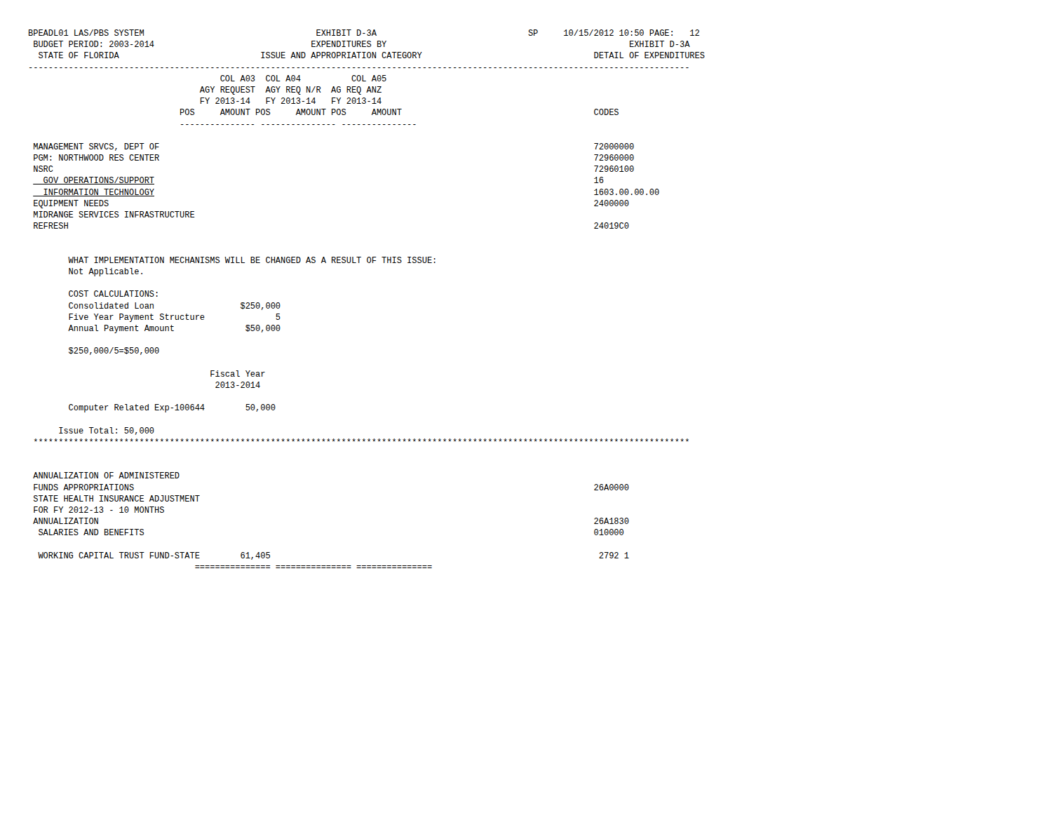BPEADL01 LAS/PBS SYSTEM                                  EXHIBIT D-3A                              SP     10/15/2012 10:50 PAGE:   12
 BUDGET PERIOD: 2003-2014                               EXPENDITURES BY                                                EXHIBIT D-3A
  STATE OF FLORIDA                            ISSUE AND APPROPRIATION CATEGORY                                  DETAIL OF EXPENDITURES
-----------------------------------------------------------------------------------------------------------------------------------
                                      COL A03  COL A04          COL A05
                                  AGY REQUEST  AGY REQ N/R  AG REQ ANZ
                                  FY 2013-14   FY 2013-14   FY 2013-14
                              POS     AMOUNT POS     AMOUNT POS     AMOUNT                                      CODES
                              --------------- --------------- ---------------

 MANAGEMENT SRVCS, DEPT OF                                                                                      72000000
 PGM: NORTHWOOD RES CENTER                                                                                      72960000
 NSRC                                                                                                           72960100
   GOV OPERATIONS/SUPPORT                                                                                       16
   INFORMATION TECHNOLOGY                                                                                       1603.00.00.00
 EQUIPMENT NEEDS                                                                                                2400000
 MIDRANGE SERVICES INFRASTRUCTURE
 REFRESH                                                                                                        24019C0


        WHAT IMPLEMENTATION MECHANISMS WILL BE CHANGED AS A RESULT OF THIS ISSUE:
        Not Applicable.

        COST CALCULATIONS:
        Consolidated Loan                 $250,000
        Five Year Payment Structure              5
        Annual Payment Amount              $50,000

        $250,000/5=$50,000

                                    Fiscal Year
                                     2013-2014

        Computer Related Exp-100644        50,000

      Issue Total: 50,000
 **********************************************************************************************************************************


 ANNUALIZATION OF ADMINISTERED
 FUNDS APPROPRIATIONS                                                                                           26A0000
 STATE HEALTH INSURANCE ADJUSTMENT
 FOR FY 2012-13 - 10 MONTHS
 ANNUALIZATION                                                                                                  26A1830
  SALARIES AND BENEFITS                                                                                         010000

  WORKING CAPITAL TRUST FUND-STATE        61,405                                                                 2792 1
                                 =============== =============== ===============